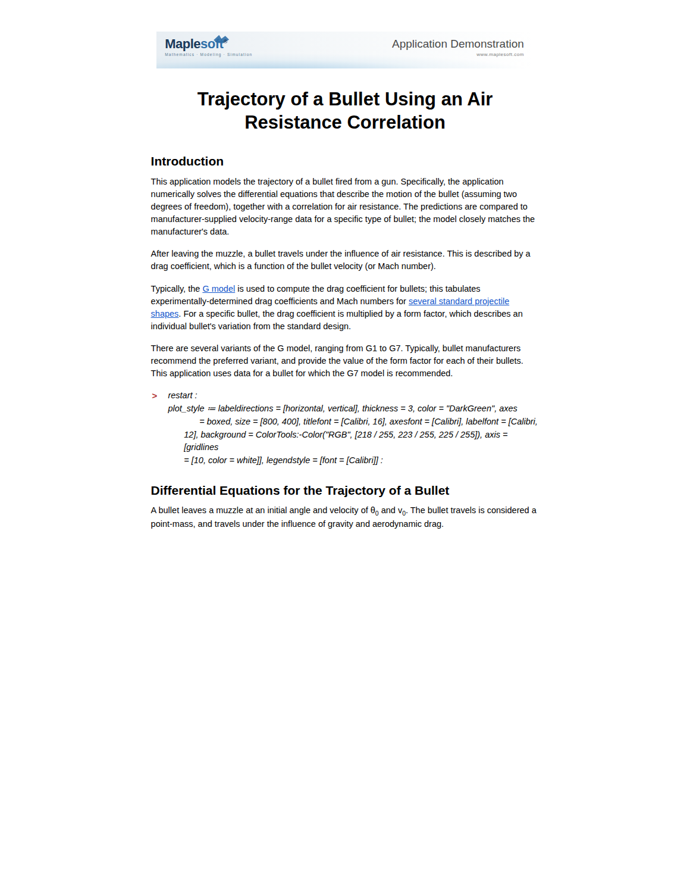Maplesoft®
Mathematics · Modeling · Simulation
Application Demonstration
www.maplesoft.com
Trajectory of a Bullet Using an Air
Resistance Correlation
Introduction
This application models the trajectory of a bullet fired from a gun. Specifically, the application numerically solves the differential equations that describe the motion of the bullet (assuming two degrees of freedom), together with a correlation for air resistance. The predictions are compared to manufacturer-supplied velocity-range data for a specific type of bullet; the model closely matches the manufacturer's data.
After leaving the muzzle, a bullet travels under the influence of air resistance. This is described by a drag coefficient, which is a function of the bullet velocity (or Mach number).
Typically, the G model is used to compute the drag coefficient for bullets; this tabulates experimentally-determined drag coefficients and Mach numbers for several standard projectile shapes. For a specific bullet, the drag coefficient is multiplied by a form factor, which describes an individual bullet's variation from the standard design.
There are several variants of the G model, ranging from G1 to G7. Typically, bullet manufacturers recommend the preferred variant, and provide the value of the form factor for each of their bullets. This application uses data for a bullet for which the G7 model is recommended.
> restart :
plot_style ≔ labeldirections = [horizontal, vertical], thickness = 3, color = "DarkGreen", axes = boxed, size = [800, 400], titlefont = [Calibri, 16], axesfont = [Calibri], labelfont = [Calibri, 12], background = ColorTools:-Color("RGB", [218 / 255, 223 / 255, 225 / 255]), axis = [gridlines = [10, color = white]], legendstyle = [font = [Calibri]] :
Differential Equations for the Trajectory of a Bullet
A bullet leaves a muzzle at an initial angle and velocity of θ0 and v0. The bullet travels is considered a point-mass, and travels under the influence of gravity and aerodynamic drag.